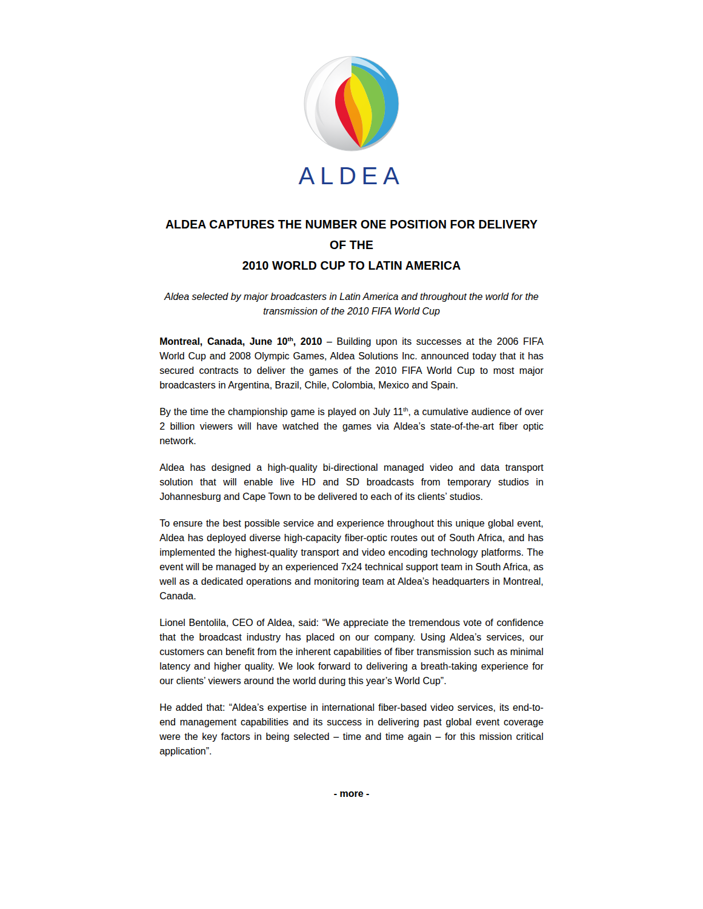ALDEA
ALDEA CAPTURES THE NUMBER ONE POSITION FOR DELIVERY OF THE
2010 WORLD CUP TO LATIN AMERICA
Aldea selected by major broadcasters in Latin America and throughout the world for the transmission of the 2010 FIFA World Cup
Montreal, Canada, June 10th, 2010 – Building upon its successes at the 2006 FIFA World Cup and 2008 Olympic Games, Aldea Solutions Inc. announced today that it has secured contracts to deliver the games of the 2010 FIFA World Cup to most major broadcasters in Argentina, Brazil, Chile, Colombia, Mexico and Spain.
By the time the championship game is played on July 11th, a cumulative audience of over 2 billion viewers will have watched the games via Aldea’s state-of-the-art fiber optic network.
Aldea has designed a high-quality bi-directional managed video and data transport solution that will enable live HD and SD broadcasts from temporary studios in Johannesburg and Cape Town to be delivered to each of its clients’ studios.
To ensure the best possible service and experience throughout this unique global event, Aldea has deployed diverse high-capacity fiber-optic routes out of South Africa, and has implemented the highest-quality transport and video encoding technology platforms. The event will be managed by an experienced 7x24 technical support team in South Africa, as well as a dedicated operations and monitoring team at Aldea’s headquarters in Montreal, Canada.
Lionel Bentolila, CEO of Aldea, said: “We appreciate the tremendous vote of confidence that the broadcast industry has placed on our company. Using Aldea’s services, our customers can benefit from the inherent capabilities of fiber transmission such as minimal latency and higher quality. We look forward to delivering a breath-taking experience for our clients’ viewers around the world during this year’s World Cup”.
He added that: “Aldea’s expertise in international fiber-based video services, its end-to-end management capabilities and its success in delivering past global event coverage were the key factors in being selected – time and time again – for this mission critical application”.
- more -